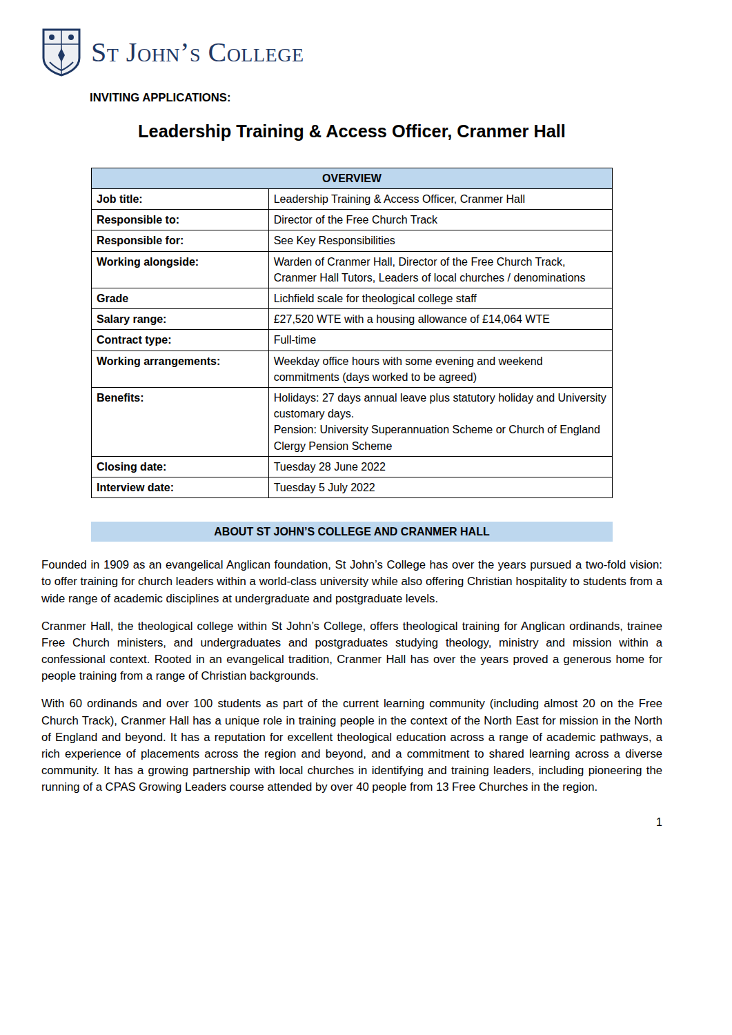St John’s College
INVITING APPLICATIONS:
Leadership Training & Access Officer, Cranmer Hall
| OVERVIEW |
| --- |
| Job title: | Leadership Training & Access Officer, Cranmer Hall |
| Responsible to: | Director of the Free Church Track |
| Responsible for: | See Key Responsibilities |
| Working alongside: | Warden of Cranmer Hall, Director of the Free Church Track, Cranmer Hall Tutors, Leaders of local churches / denominations |
| Grade | Lichfield scale for theological college staff |
| Salary range: | £27,520 WTE with a housing allowance of £14,064 WTE |
| Contract type: | Full-time |
| Working arrangements: | Weekday office hours with some evening and weekend commitments (days worked to be agreed) |
| Benefits: | Holidays: 27 days annual leave plus statutory holiday and University customary days. Pension: University Superannuation Scheme or Church of England Clergy Pension Scheme |
| Closing date: | Tuesday 28 June 2022 |
| Interview date: | Tuesday 5 July 2022 |
ABOUT ST JOHN’S COLLEGE AND CRANMER HALL
Founded in 1909 as an evangelical Anglican foundation, St John’s College has over the years pursued a two-fold vision: to offer training for church leaders within a world-class university while also offering Christian hospitality to students from a wide range of academic disciplines at undergraduate and postgraduate levels.
Cranmer Hall, the theological college within St John’s College, offers theological training for Anglican ordinands, trainee Free Church ministers, and undergraduates and postgraduates studying theology, ministry and mission within a confessional context. Rooted in an evangelical tradition, Cranmer Hall has over the years proved a generous home for people training from a range of Christian backgrounds.
With 60 ordinands and over 100 students as part of the current learning community (including almost 20 on the Free Church Track), Cranmer Hall has a unique role in training people in the context of the North East for mission in the North of England and beyond. It has a reputation for excellent theological education across a range of academic pathways, a rich experience of placements across the region and beyond, and a commitment to shared learning across a diverse community. It has a growing partnership with local churches in identifying and training leaders, including pioneering the running of a CPAS Growing Leaders course attended by over 40 people from 13 Free Churches in the region.
1